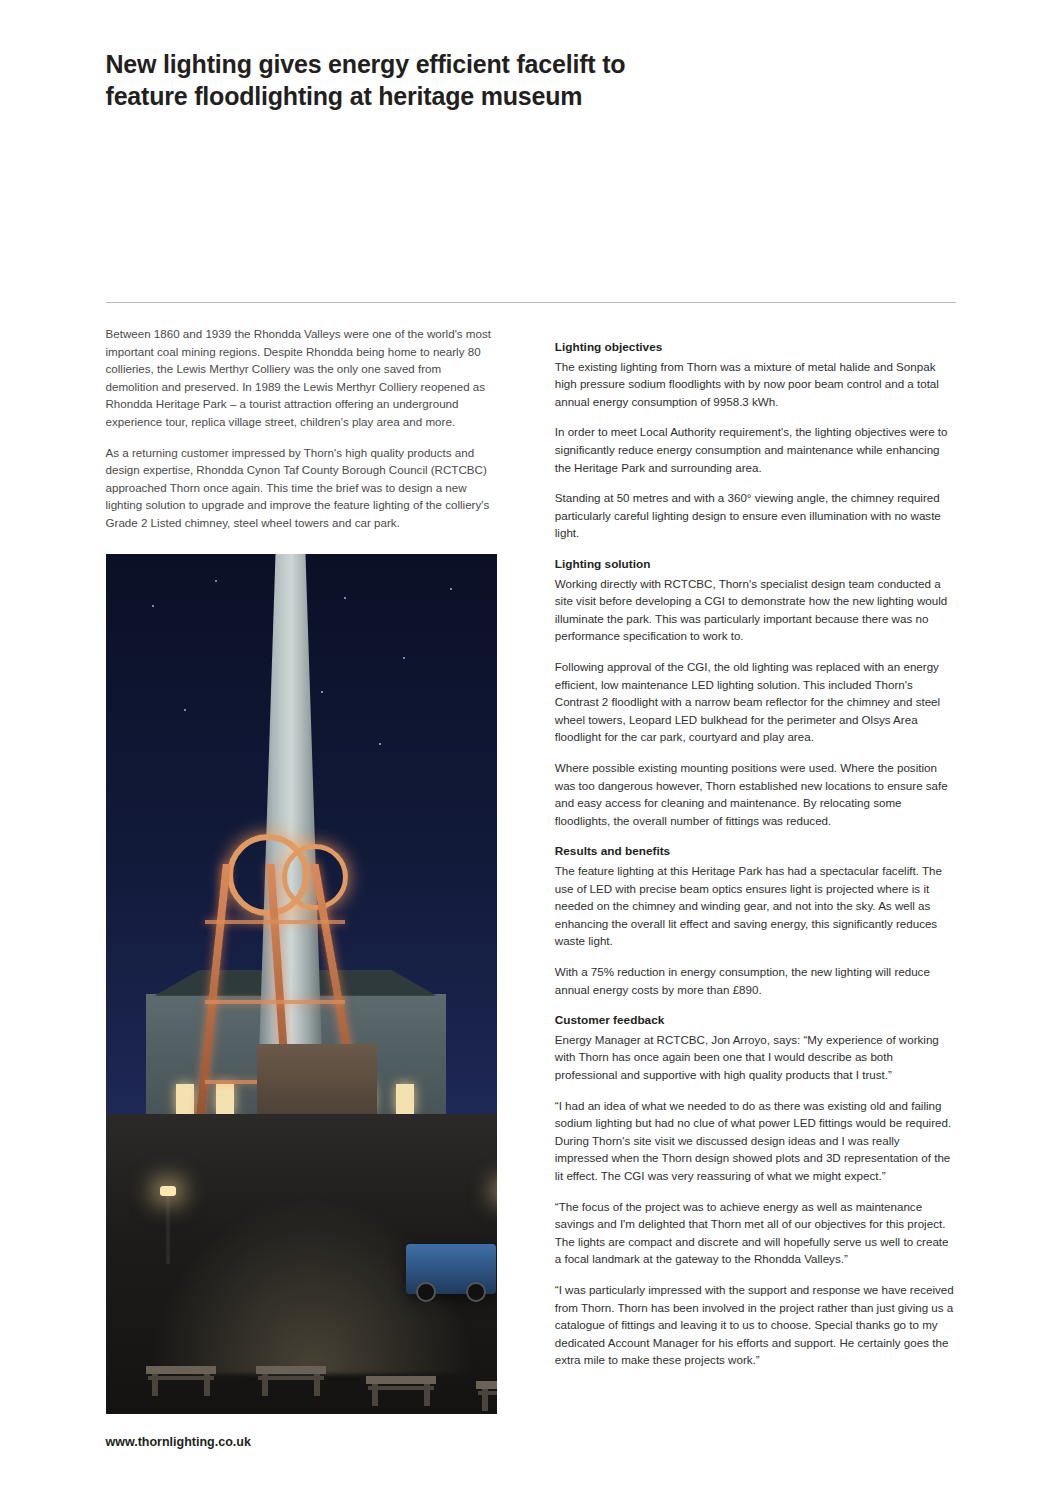New lighting gives energy efficient facelift to feature floodlighting at heritage museum
Between 1860 and 1939 the Rhondda Valleys were one of the world's most important coal mining regions. Despite Rhondda being home to nearly 80 collieries, the Lewis Merthyr Colliery was the only one saved from demolition and preserved. In 1989 the Lewis Merthyr Colliery reopened as Rhondda Heritage Park – a tourist attraction offering an underground experience tour, replica village street, children's play area and more.
As a returning customer impressed by Thorn's high quality products and design expertise, Rhondda Cynon Taf County Borough Council (RCTCBC) approached Thorn once again. This time the brief was to design a new lighting solution to upgrade and improve the feature lighting of the colliery's Grade 2 Listed chimney, steel wheel towers and car park.
Lighting objectives
The existing lighting from Thorn was a mixture of metal halide and Sonpak high pressure sodium floodlights with by now poor beam control and a total annual energy consumption of 9958.3 kWh.
In order to meet Local Authority requirement's, the lighting objectives were to significantly reduce energy consumption and maintenance while enhancing the Heritage Park and surrounding area.
Standing at 50 metres and with a 360° viewing angle, the chimney required particularly careful lighting design to ensure even illumination with no waste light.
Lighting solution
Working directly with RCTCBC, Thorn's specialist design team conducted a site visit before developing a CGI to demonstrate how the new lighting would illuminate the park. This was particularly important because there was no performance specification to work to.
Following approval of the CGI, the old lighting was replaced with an energy efficient, low maintenance LED lighting solution. This included Thorn's Contrast 2 floodlight with a narrow beam reflector for the chimney and steel wheel towers, Leopard LED bulkhead for the perimeter and Olsys Area floodlight for the car park, courtyard and play area.
Where possible existing mounting positions were used. Where the position was too dangerous however, Thorn established new locations to ensure safe and easy access for cleaning and maintenance. By relocating some floodlights, the overall number of fittings was reduced.
Results and benefits
The feature lighting at this Heritage Park has had a spectacular facelift. The use of LED with precise beam optics ensures light is projected where is it needed on the chimney and winding gear, and not into the sky. As well as enhancing the overall lit effect and saving energy, this significantly reduces waste light.
With a 75% reduction in energy consumption, the new lighting will reduce annual energy costs by more than £890.
Customer feedback
Energy Manager at RCTCBC, Jon Arroyo, says: “My experience of working with Thorn has once again been one that I would describe as both professional and supportive with high quality products that I trust.”
“I had an idea of what we needed to do as there was existing old and failing sodium lighting but had no clue of what power LED fittings would be required. During Thorn's site visit we discussed design ideas and I was really impressed when the Thorn design showed plots and 3D representation of the lit effect. The CGI was very reassuring of what we might expect.”
“The focus of the project was to achieve energy as well as maintenance savings and I'm delighted that Thorn met all of our objectives for this project. The lights are compact and discrete and will hopefully serve us well to create a focal landmark at the gateway to the Rhondda Valleys.”
“I was particularly impressed with the support and response we have received from Thorn. Thorn has been involved in the project rather than just giving us a catalogue of fittings and leaving it to us to choose. Special thanks go to my dedicated Account Manager for his efforts and support. He certainly goes the extra mile to make these projects work.”
www.thornlighting.co.uk